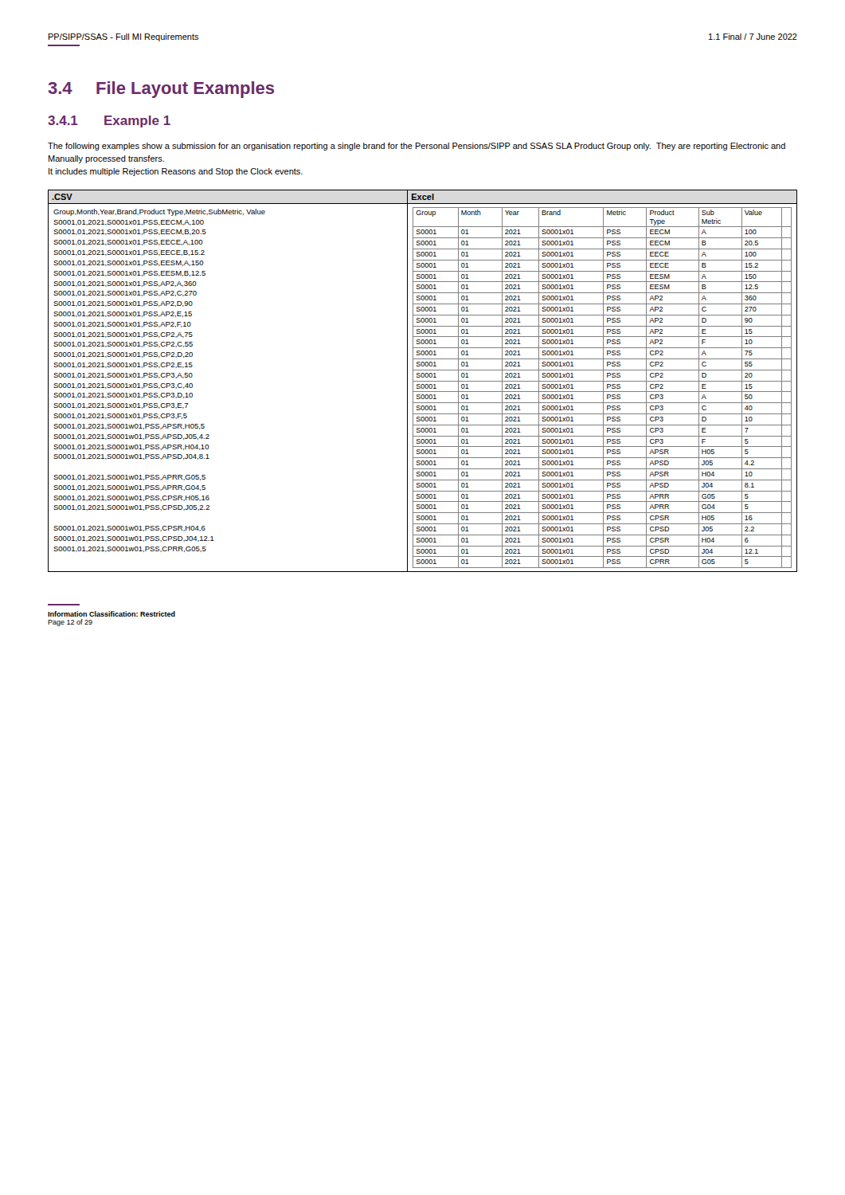PP/SIPP/SSAS - Full MI Requirements 1.1 Final / 7 June 2022
3.4 File Layout Examples
3.4.1 Example 1
The following examples show a submission for an organisation reporting a single brand for the Personal Pensions/SIPP and SSAS SLA Product Group only. They are reporting Electronic and Manually processed transfers.
It includes multiple Rejection Reasons and Stop the Clock events.
| .CSV | Excel |
| --- | --- |
| Group,Month,Year,Brand,Product Type,Metric,SubMetric, Value S0001,01,2021,S0001x01,PSS,EECM,A,100 S0001,01,2021,S0001x01,PSS,EECM,B,20.5 S0001,01,2021,S0001x01,PSS,EECE,A,100 S0001,01,2021,S0001x01,PSS,EECE,B,15.2 S0001,01,2021,S0001x01,PSS,EESM,A,150 S0001,01,2021,S0001x01,PSS,EESM,B,12.5 S0001,01,2021,S0001x01,PSS,AP2,A,360 S0001,01,2021,S0001x01,PSS,AP2,C,270 S0001,01,2021,S0001x01,PSS,AP2,D,90 S0001,01,2021,S0001x01,PSS,AP2,E,15 S0001,01,2021,S0001x01,PSS,AP2,F,10 S0001,01,2021,S0001x01,PSS,CP2,A,75 S0001,01,2021,S0001x01,PSS,CP2,C,55 S0001,01,2021,S0001x01,PSS,CP2,D,20 S0001,01,2021,S0001x01,PSS,CP2,E,15 S0001,01,2021,S0001x01,PSS,CP3,A,50 S0001,01,2021,S0001x01,PSS,CP3,C,40 S0001,01,2021,S0001x01,PSS,CP3,D,10 S0001,01,2021,S0001x01,PSS,CP3,E,7 S0001,01,2021,S0001x01,PSS,CP3,F,5 S0001,01,2021,S0001w01,PSS,APSR,H05,5 S0001,01,2021,S0001w01,PSS,APSD,J05,4.2 S0001,01,2021,S0001w01,PSS,APSR,H04,10 S0001,01,2021,S0001w01,PSS,APSD,J04,8.1 S0001,01,2021,S0001w01,PSS,APRR,G05,5 S0001,01,2021,S0001w01,PSS,APRR,G04,5 S0001,01,2021,S0001w01,PSS,CPSR,H05,16 S0001,01,2021,S0001w01,PSS,CPSD,J05,2.2 S0001,01,2021,S0001w01,PSS,CPSR,H04,6 S0001,01,2021,S0001w01,PSS,CPSD,J04,12.1 S0001,01,2021,S0001w01,PSS,CPRR,G05,5 | / Group / Month / Year / Brand / Metric / Product Type / Sub Metric / Value / / / --- / --- / --- / --- / --- / --- / --- / --- / --- / / S0001 / 01 / 2021 / S0001x01 / PSS / EECM / A / 100 / / / S0001 / 01 / 2021 / S0001x01 / PSS / EECM / B / 20.5 / / / S0001 / 01 / 2021 / S0001x01 / PSS / EECE / A / 100 / / / S0001 / 01 / 2021 / S0001x01 / PSS / EECE / B / 15.2 / / / S0001 / 01 / 2021 / S0001x01 / PSS / EESM / A / 150 / / / S0001 / 01 / 2021 / S0001x01 / PSS / EESM / B / 12.5 / / / S0001 / 01 / 2021 / S0001x01 / PSS / AP2 / A / 360 / / / S0001 / 01 / 2021 / S0001x01 / PSS / AP2 / C / 270 / / / S0001 / 01 / 2021 / S0001x01 / PSS / AP2 / D / 90 / / / S0001 / 01 / 2021 / S0001x01 / PSS / AP2 / E / 15 / / / S0001 / 01 / 2021 / S0001x01 / PSS / AP2 / F / 10 / / / S0001 / 01 / 2021 / S0001x01 / PSS / CP2 / A / 75 / / / S0001 / 01 / 2021 / S0001x01 / PSS / CP2 / C / 55 / / / S0001 / 01 / 2021 / S0001x01 / PSS / CP2 / D / 20 / / / S0001 / 01 / 2021 / S0001x01 / PSS / CP2 / E / 15 / / / S0001 / 01 / 2021 / S0001x01 / PSS / CP3 / A / 50 / / / S0001 / 01 / 2021 / S0001x01 / PSS / CP3 / C / 40 / / / S0001 / 01 / 2021 / S0001x01 / PSS / CP3 / D / 10 / / / S0001 / 01 / 2021 / S0001x01 / PSS / CP3 / E / 7 / / / S0001 / 01 / 2021 / S0001x01 / PSS / CP3 / F / 5 / / / S0001 / 01 / 2021 / S0001x01 / PSS / APSR / H05 / 5 / / / S0001 / 01 / 2021 / S0001x01 / PSS / APSD / J05 / 4.2 / / / S0001 / 01 / 2021 / S0001x01 / PSS / APSR / H04 / 10 / / / S0001 / 01 / 2021 / S0001x01 / PSS / APSD / J04 / 8.1 / / / S0001 / 01 / 2021 / S0001x01 / PSS / APRR / G05 / 5 / / / S0001 / 01 / 2021 / S0001x01 / PSS / APRR / G04 / 5 / / / S0001 / 01 / 2021 / S0001x01 / PSS / CPSR / H05 / 16 / / / S0001 / 01 / 2021 / S0001x01 / PSS / CPSD / J05 / 2.2 / / / S0001 / 01 / 2021 / S0001x01 / PSS / CPSR / H04 / 6 / / / S0001 / 01 / 2021 / S0001x01 / PSS / CPSD / J04 / 12.1 / / / S0001 / 01 / 2021 / S0001x01 / PSS / CPRR / G05 / 5 / / |
Information Classification: Restricted
Page 12 of 29